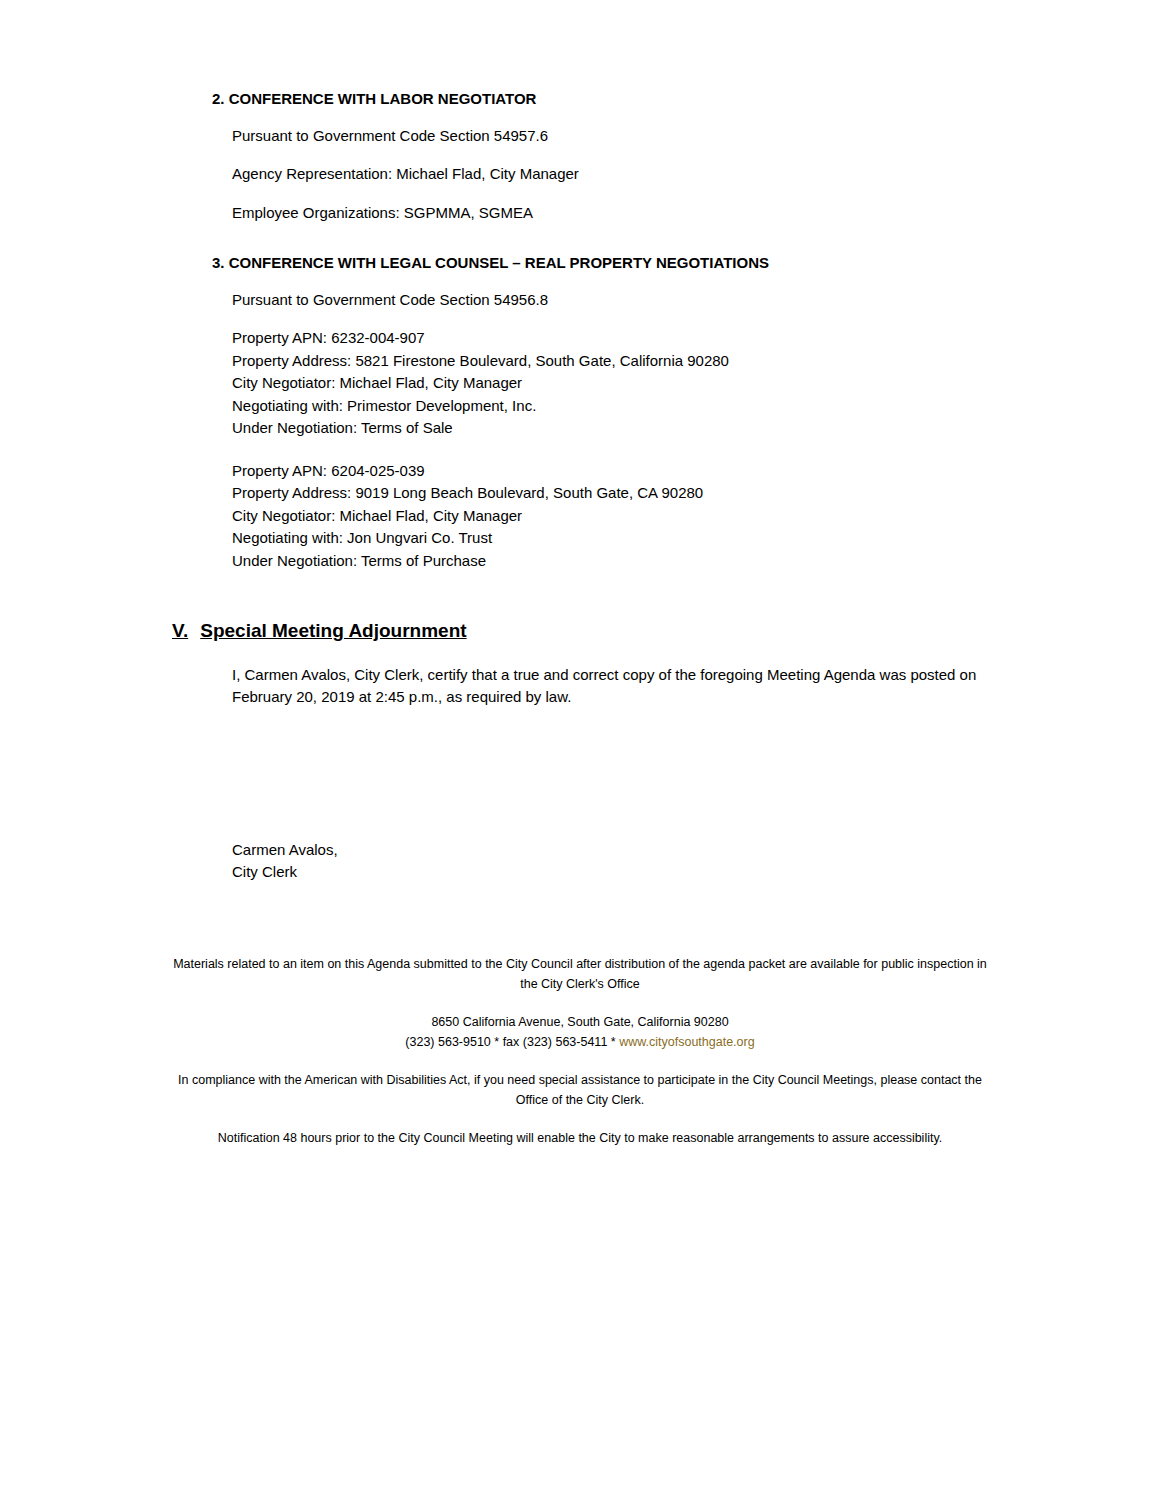2. CONFERENCE WITH LABOR NEGOTIATOR
Pursuant to Government Code Section 54957.6
Agency Representation: Michael Flad, City Manager
Employee Organizations: SGPMMA, SGMEA
3. CONFERENCE WITH LEGAL COUNSEL – REAL PROPERTY NEGOTIATIONS
Pursuant to Government Code Section 54956.8
Property APN: 6232-004-907
Property Address: 5821 Firestone Boulevard, South Gate, California 90280
City Negotiator: Michael Flad, City Manager
Negotiating with: Primestor Development, Inc.
Under Negotiation: Terms of Sale
Property APN: 6204-025-039
Property Address: 9019 Long Beach Boulevard, South Gate, CA 90280
City Negotiator: Michael Flad, City Manager
Negotiating with: Jon Ungvari Co. Trust
Under Negotiation: Terms of Purchase
V. Special Meeting Adjournment
I, Carmen Avalos, City Clerk, certify that a true and correct copy of the foregoing Meeting Agenda was posted on February 20, 2019 at 2:45 p.m., as required by law.
Carmen Avalos,
City Clerk
Materials related to an item on this Agenda submitted to the City Council after distribution of the agenda packet are available for public inspection in the City Clerk's Office
8650 California Avenue, South Gate, California 90280
(323) 563-9510 * fax (323) 563-5411 * www.cityofsouthgate.org
In compliance with the American with Disabilities Act, if you need special assistance to participate in the City Council Meetings, please contact the Office of the City Clerk.
Notification 48 hours prior to the City Council Meeting will enable the City to make reasonable arrangements to assure accessibility.